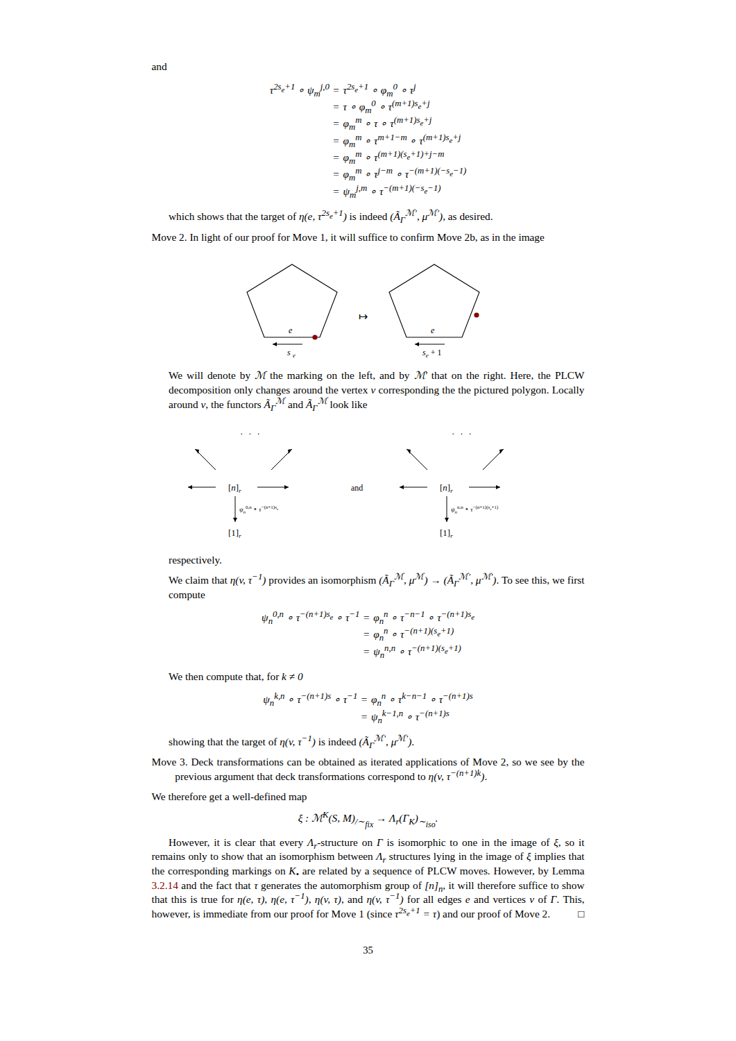and
| τ 2s e +1 ∘ ψ m j,0 | = | τ 2s e +1 ∘ φ m 0 ∘ τ j |
| | = | τ ∘ φ m 0 ∘ τ (m+1)s e +j |
| | = | φ m m ∘ τ ∘ τ (m+1)s e +j |
| | = | φ m m ∘ τ m+1−m ∘ τ (m+1)s e +j |
| | = | φ m m ∘ τ (m+1)(s e +1)+j−m |
| | = | φ m m ∘ τ j−m ∘ τ −(m+1)(−s e −1) |
| | = | ψ m j,m ∘ τ −(m+1)(−s e −1) |
which shows that the target of η(e, τ2se+1) is indeed (ÃΓℳ′, μℳ′), as desired.
Move 2. In light of our proof for Move 1, it will suffice to confirm Move 2b, as in the image
e s e ↦ e se + 1
We will denote by ℳ the marking on the left, and by ℳ′ that on the right. Here, the PLCW decomposition only changes around the vertex v corresponding the the pictured polygon. Locally around v, the functors ÃΓℳ and ÃΓℳ look like
· · · [n]r ψn0,n ∘ τ−(n+1)se [1]r and · · · [n]r ψnn,n ∘ τ−(n+1)(se+1) [1]r
respectively.
We claim that η(v, τ−1) provides an isomorphism (ÃΓℳ, μℳ) → (ÃΓℳ′, μℳ′). To see this, we first compute
| ψ n 0,n ∘ τ −(n+1)s e ∘ τ −1 | = | φ n n ∘ τ −n−1 ∘ τ −(n+1)s e |
| | = | φ n n ∘ τ −(n+1)(s e +1) |
| | = | ψ n n,n ∘ τ −(n+1)(s e +1) |
We then compute that, for k ≠ 0
| ψ n k,n ∘ τ −(n+1)s ∘ τ −1 | = | φ n n ∘ τ k−n−1 ∘ τ −(n+1)s |
| | = | ψ n k−1,n ∘ τ −(n+1)s |
showing that the target of η(v, τ−1) is indeed (ÃΓℳ′, μℳ′).
Move 3. Deck transformations can be obtained as iterated applications of Move 2, so we see by the previous argument that deck transformations correspond to η(v, τ−(n+1)k).
We therefore get a well-defined map
ξ : ℳK(S, M)/∼fix → Λr(ΓK)∼iso.
However, it is clear that every Λr-structure on Γ is isomorphic to one in the image of ξ, so it remains only to show that an isomorphism between Λr structures lying in the image of ξ implies that the corresponding markings on K• are related by a sequence of PLCW moves. However, by Lemma 3.2.14 and the fact that τ generates the automorphism group of [n]n, it will therefore suffice to show that this is true for η(e, τ), η(e, τ−1), η(v, τ), and η(v, τ−1) for all edges e and vertices v of Γ. This, however, is immediate from our proof for Move 1 (since τ2se+1 = τ) and our proof of Move 2. □
35